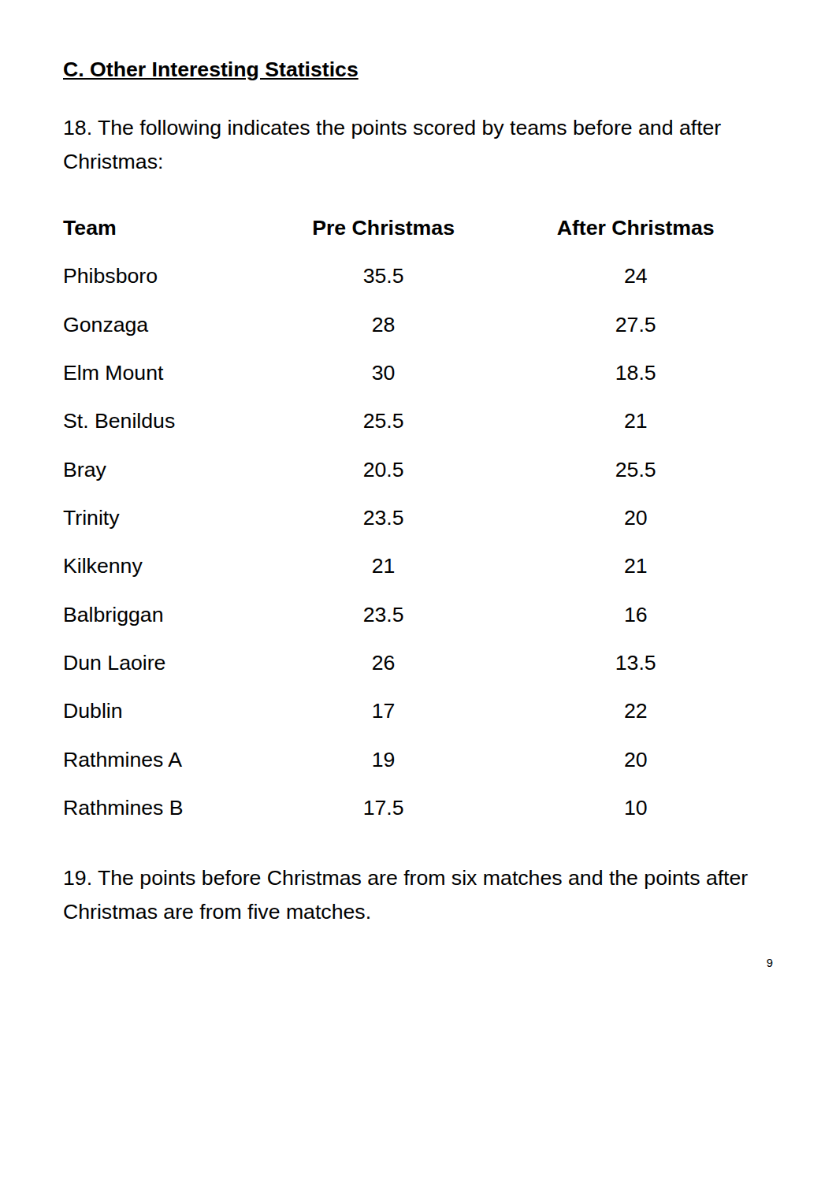C. Other Interesting Statistics
18. The following indicates the points scored by teams before and after Christmas:
| Team | Pre Christmas | After Christmas |
| --- | --- | --- |
| Phibsboro | 35.5 | 24 |
| Gonzaga | 28 | 27.5 |
| Elm Mount | 30 | 18.5 |
| St. Benildus | 25.5 | 21 |
| Bray | 20.5 | 25.5 |
| Trinity | 23.5 | 20 |
| Kilkenny | 21 | 21 |
| Balbriggan | 23.5 | 16 |
| Dun Laoire | 26 | 13.5 |
| Dublin | 17 | 22 |
| Rathmines A | 19 | 20 |
| Rathmines B | 17.5 | 10 |
19. The points before Christmas are from six matches and the points after Christmas are from five matches.
9